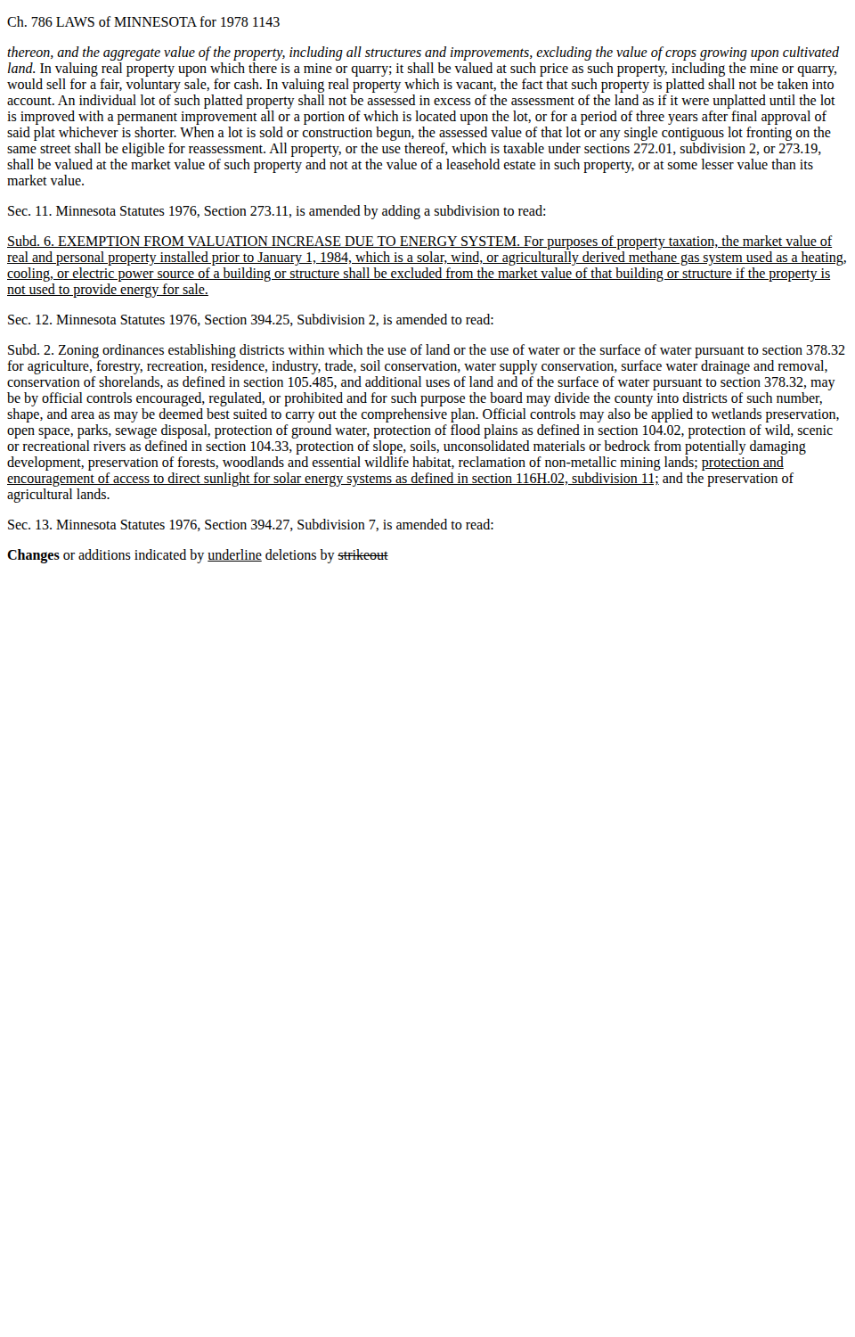Ch. 786 LAWS of MINNESOTA for 1978 1143
thereon, and the aggregate value of the property, including all structures and improvements, excluding the value of crops growing upon cultivated land. In valuing real property upon which there is a mine or quarry; it shall be valued at such price as such property, including the mine or quarry, would sell for a fair, voluntary sale, for cash. In valuing real property which is vacant, the fact that such property is platted shall not be taken into account. An individual lot of such platted property shall not be assessed in excess of the assessment of the land as if it were unplatted until the lot is improved with a permanent improvement all or a portion of which is located upon the lot, or for a period of three years after final approval of said plat whichever is shorter. When a lot is sold or construction begun, the assessed value of that lot or any single contiguous lot fronting on the same street shall be eligible for reassessment. All property, or the use thereof, which is taxable under sections 272.01, subdivision 2, or 273.19, shall be valued at the market value of such property and not at the value of a leasehold estate in such property, or at some lesser value than its market value.
Sec. 11. Minnesota Statutes 1976, Section 273.11, is amended by adding a subdivision to read:
Subd. 6. EXEMPTION FROM VALUATION INCREASE DUE TO ENERGY SYSTEM. For purposes of property taxation, the market value of real and personal property installed prior to January 1, 1984, which is a solar, wind, or agriculturally derived methane gas system used as a heating, cooling, or electric power source of a building or structure shall be excluded from the market value of that building or structure if the property is not used to provide energy for sale.
Sec. 12. Minnesota Statutes 1976, Section 394.25, Subdivision 2, is amended to read:
Subd. 2. Zoning ordinances establishing districts within which the use of land or the use of water or the surface of water pursuant to section 378.32 for agriculture, forestry, recreation, residence, industry, trade, soil conservation, water supply conservation, surface water drainage and removal, conservation of shorelands, as defined in section 105.485, and additional uses of land and of the surface of water pursuant to section 378.32, may be by official controls encouraged, regulated, or prohibited and for such purpose the board may divide the county into districts of such number, shape, and area as may be deemed best suited to carry out the comprehensive plan. Official controls may also be applied to wetlands preservation, open space, parks, sewage disposal, protection of ground water, protection of flood plains as defined in section 104.02, protection of wild, scenic or recreational rivers as defined in section 104.33, protection of slope, soils, unconsolidated materials or bedrock from potentially damaging development, preservation of forests, woodlands and essential wildlife habitat, reclamation of non-metallic mining lands; protection and encouragement of access to direct sunlight for solar energy systems as defined in section 116H.02, subdivision 11; and the preservation of agricultural lands.
Sec. 13. Minnesota Statutes 1976, Section 394.27, Subdivision 7, is amended to read:
Changes or additions indicated by underline deletions by strikeout